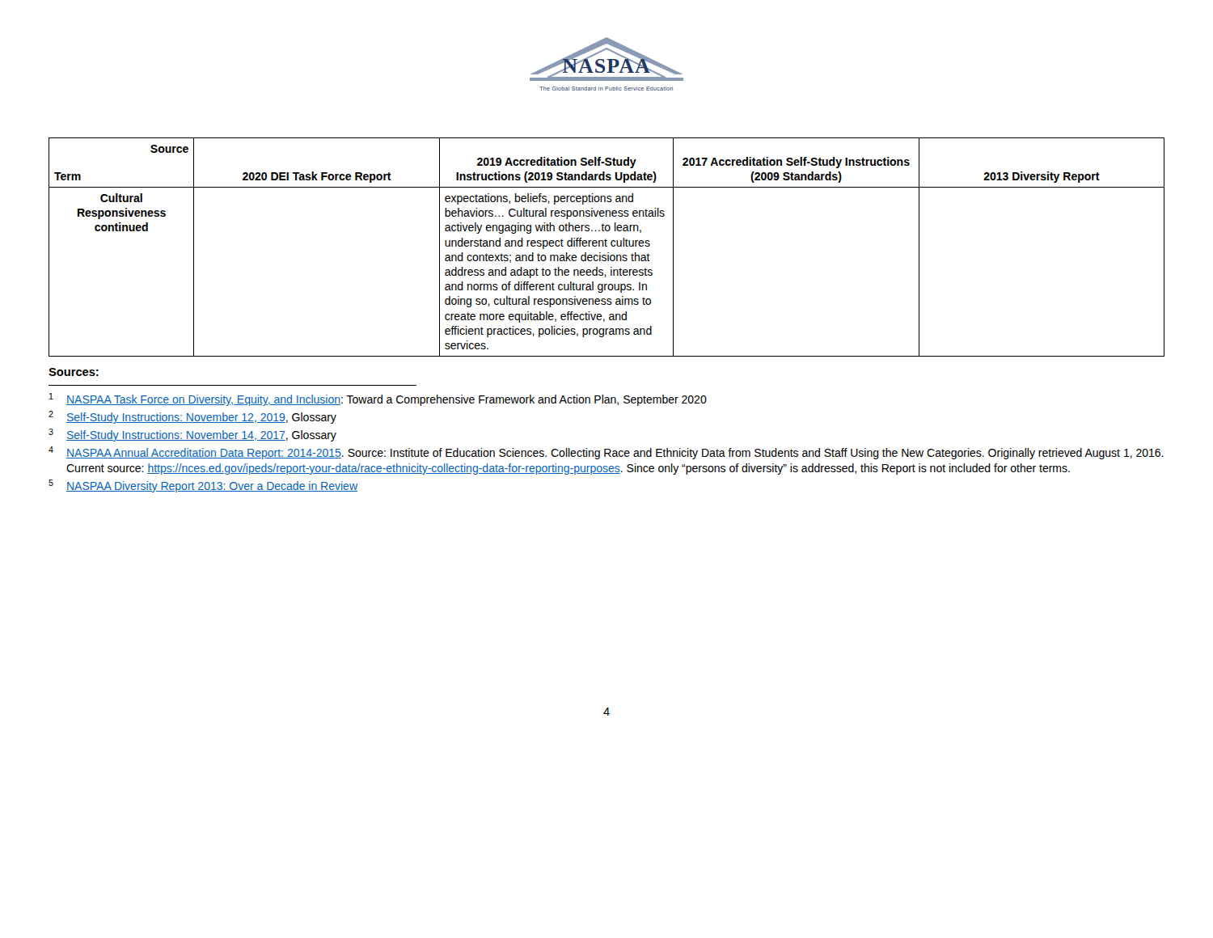NASPAA The Global Standard in Public Service Education
| Source Term | 2020 DEI Task Force Report | 2019 Accreditation Self-Study Instructions (2019 Standards Update) | 2017 Accreditation Self-Study Instructions (2009 Standards) | 2013 Diversity Report |
| --- | --- | --- | --- | --- |
| Cultural Responsiveness continued | | expectations, beliefs, perceptions and behaviors… Cultural responsiveness entails actively engaging with others…to learn, understand and respect different cultures and contexts; and to make decisions that address and adapt to the needs, interests and norms of different cultural groups. In doing so, cultural responsiveness aims to create more equitable, effective, and efficient practices, policies, programs and services. | | |
Sources:
1 NASPAA Task Force on Diversity, Equity, and Inclusion: Toward a Comprehensive Framework and Action Plan, September 2020
2 Self-Study Instructions: November 12, 2019, Glossary
3 Self-Study Instructions: November 14, 2017, Glossary
4 NASPAA Annual Accreditation Data Report: 2014-2015. Source: Institute of Education Sciences. Collecting Race and Ethnicity Data from Students and Staff Using the New Categories. Originally retrieved August 1, 2016. Current source: https://nces.ed.gov/ipeds/report-your-data/race-ethnicity-collecting-data-for-reporting-purposes. Since only “persons of diversity” is addressed, this Report is not included for other terms.
5 NASPAA Diversity Report 2013: Over a Decade in Review
4